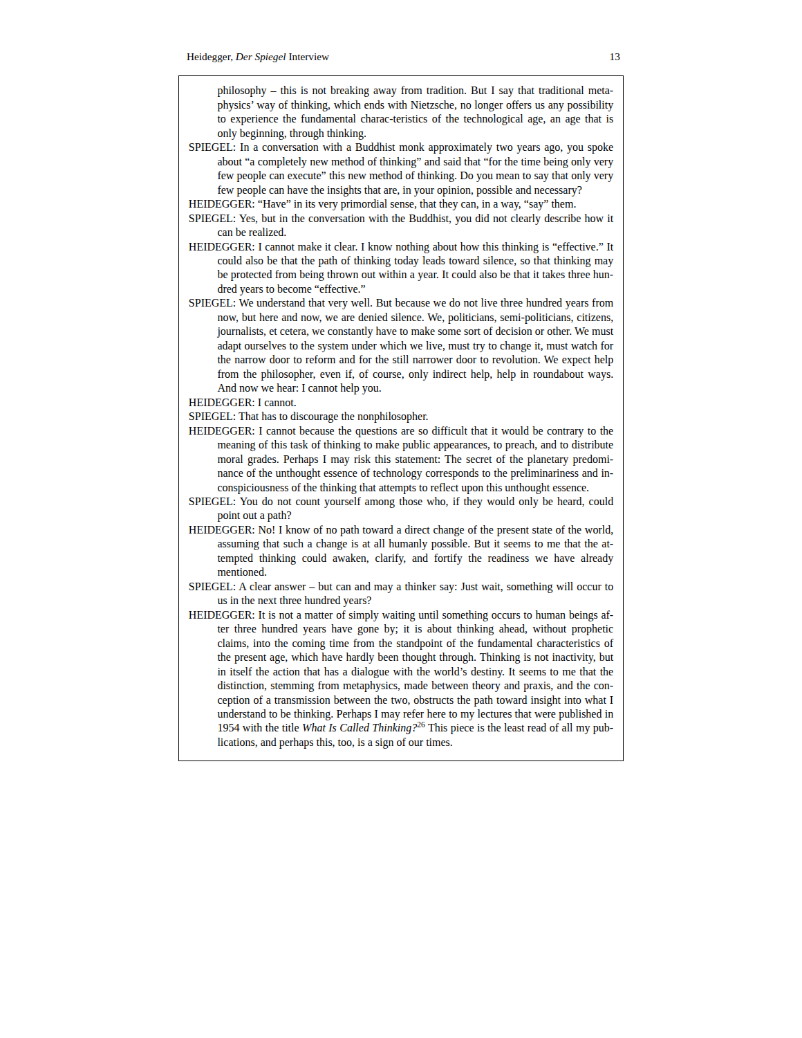Heidegger, Der Spiegel Interview 13
philosophy – this is not breaking away from tradition. But I say that traditional meta-physics’ way of thinking, which ends with Nietzsche, no longer offers us any possibility to experience the fundamental charac-teristics of the technological age, an age that is only beginning, through thinking.
SPIEGEL: In a conversation with a Buddhist monk approximately two years ago, you spoke about “a completely new method of thinking” and said that “for the time being only very few people can execute” this new method of thinking. Do you mean to say that only very few people can have the insights that are, in your opinion, possible and necessary?
HEIDEGGER: “Have” in its very primordial sense, that they can, in a way, “say” them.
SPIEGEL: Yes, but in the conversation with the Buddhist, you did not clearly describe how it can be realized.
HEIDEGGER: I cannot make it clear. I know nothing about how this thinking is “effective.” It could also be that the path of thinking today leads toward silence, so that thinking may be protected from being thrown out within a year. It could also be that it takes three hundred years to become “effective.”
SPIEGEL: We understand that very well. But because we do not live three hundred years from now, but here and now, we are denied silence. We, politicians, semi-politicians, citizens, journalists, et cetera, we constantly have to make some sort of decision or other. We must adapt ourselves to the system under which we live, must try to change it, must watch for the narrow door to reform and for the still narrower door to revolution. We expect help from the philosopher, even if, of course, only indirect help, help in roundabout ways. And now we hear: I cannot help you.
HEIDEGGER: I cannot.
SPIEGEL: That has to discourage the nonphilosopher.
HEIDEGGER: I cannot because the questions are so difficult that it would be contrary to the meaning of this task of thinking to make public appearances, to preach, and to distribute moral grades. Perhaps I may risk this statement: The secret of the planetary predominance of the unthought essence of technology corresponds to the preliminariness and inconspiciousness of the thinking that attempts to reflect upon this unthought essence.
SPIEGEL: You do not count yourself among those who, if they would only be heard, could point out a path?
HEIDEGGER: No! I know of no path toward a direct change of the present state of the world, assuming that such a change is at all humanly possible. But it seems to me that the attempted thinking could awaken, clarify, and fortify the readiness we have already mentioned.
SPIEGEL: A clear answer – but can and may a thinker say: Just wait, something will occur to us in the next three hundred years?
HEIDEGGER: It is not a matter of simply waiting until something occurs to human beings after three hundred years have gone by; it is about thinking ahead, without prophetic claims, into the coming time from the standpoint of the fundamental characteristics of the present age, which have hardly been thought through. Thinking is not inactivity, but in itself the action that has a dialogue with the world’s destiny. It seems to me that the distinction, stemming from metaphysics, made between theory and praxis, and the conception of a transmission between the two, obstructs the path toward insight into what I understand to be thinking. Perhaps I may refer here to my lectures that were published in 1954 with the title What Is Called Thinking?26 This piece is the least read of all my publications, and perhaps this, too, is a sign of our times.